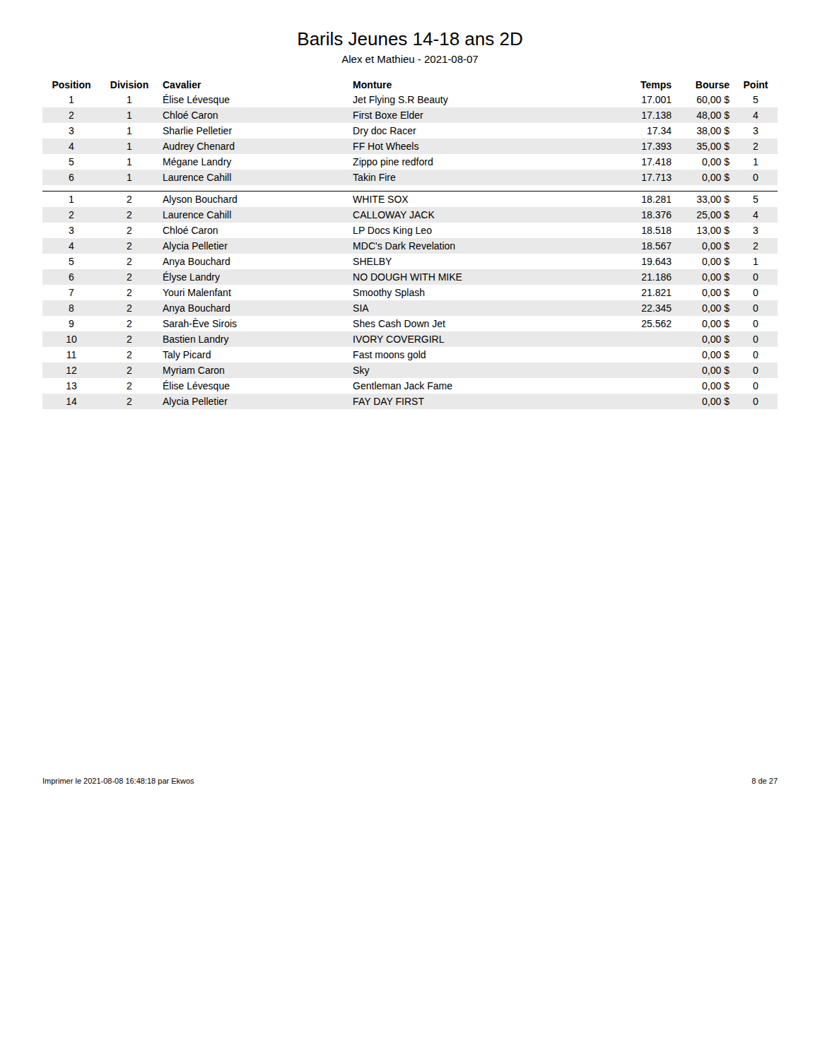Barils Jeunes 14-18 ans 2D
Alex et Mathieu - 2021-08-07
| Position | Division | Cavalier | Monture | Temps | Bourse | Point |
| --- | --- | --- | --- | --- | --- | --- |
| 1 | 1 | Élise Lévesque | Jet Flying S.R Beauty | 17.001 | 60,00 $ | 5 |
| 2 | 1 | Chloé Caron | First Boxe Elder | 17.138 | 48,00 $ | 4 |
| 3 | 1 | Sharlie Pelletier | Dry doc Racer | 17.34 | 38,00 $ | 3 |
| 4 | 1 | Audrey Chenard | FF Hot Wheels | 17.393 | 35,00 $ | 2 |
| 5 | 1 | Mégane Landry | Zippo pine redford | 17.418 | 0,00 $ | 1 |
| 6 | 1 | Laurence Cahill | Takin Fire | 17.713 | 0,00 $ | 0 |
| 1 | 2 | Alyson Bouchard | WHITE SOX | 18.281 | 33,00 $ | 5 |
| 2 | 2 | Laurence Cahill | CALLOWAY JACK | 18.376 | 25,00 $ | 4 |
| 3 | 2 | Chloé Caron | LP Docs King Leo | 18.518 | 13,00 $ | 3 |
| 4 | 2 | Alycia Pelletier | MDC's Dark Revelation | 18.567 | 0,00 $ | 2 |
| 5 | 2 | Anya Bouchard | SHELBY | 19.643 | 0,00 $ | 1 |
| 6 | 2 | Élyse Landry | NO DOUGH WITH MIKE | 21.186 | 0,00 $ | 0 |
| 7 | 2 | Youri Malenfant | Smoothy Splash | 21.821 | 0,00 $ | 0 |
| 8 | 2 | Anya Bouchard | SIA | 22.345 | 0,00 $ | 0 |
| 9 | 2 | Sarah-Ève Sirois | Shes Cash Down Jet | 25.562 | 0,00 $ | 0 |
| 10 | 2 | Bastien Landry | IVORY COVERGIRL | | 0,00 $ | 0 |
| 11 | 2 | Taly Picard | Fast moons gold | | 0,00 $ | 0 |
| 12 | 2 | Myriam Caron | Sky | | 0,00 $ | 0 |
| 13 | 2 | Élise Lévesque | Gentleman Jack Fame | | 0,00 $ | 0 |
| 14 | 2 | Alycia Pelletier | FAY DAY FIRST | | 0,00 $ | 0 |
Imprimer le 2021-08-08 16:48:18 par Ekwos 8 de 27